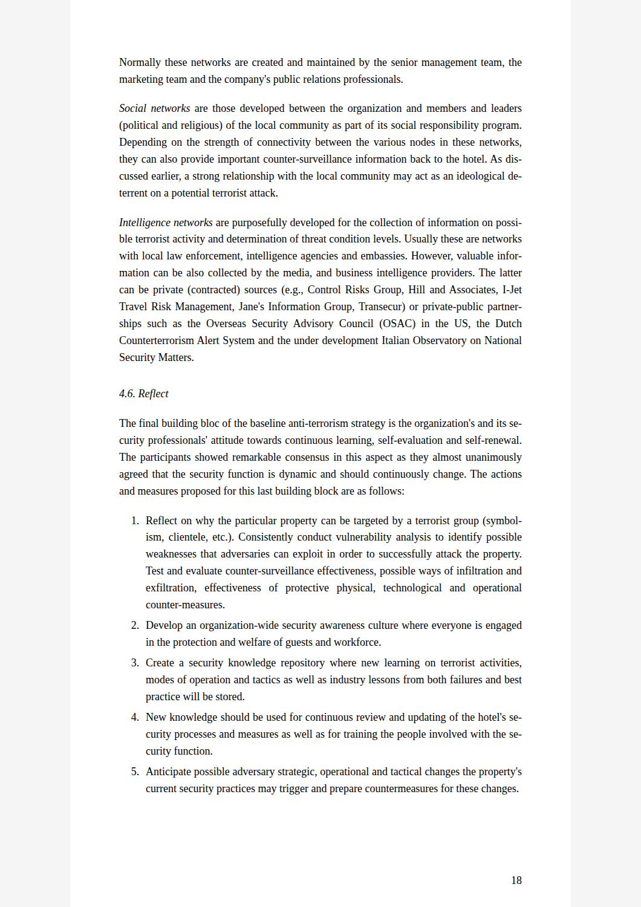Normally these networks are created and maintained by the senior management team, the marketing team and the company's public relations professionals.
Social networks are those developed between the organization and members and leaders (political and religious) of the local community as part of its social responsibility program. Depending on the strength of connectivity between the various nodes in these networks, they can also provide important counter-surveillance information back to the hotel. As discussed earlier, a strong relationship with the local community may act as an ideological deterrent on a potential terrorist attack.
Intelligence networks are purposefully developed for the collection of information on possible terrorist activity and determination of threat condition levels. Usually these are networks with local law enforcement, intelligence agencies and embassies. However, valuable information can be also collected by the media, and business intelligence providers. The latter can be private (contracted) sources (e.g., Control Risks Group, Hill and Associates, I-Jet Travel Risk Management, Jane's Information Group, Transecur) or private-public partnerships such as the Overseas Security Advisory Council (OSAC) in the US, the Dutch Counterterrorism Alert System and the under development Italian Observatory on National Security Matters.
4.6. Reflect
The final building bloc of the baseline anti-terrorism strategy is the organization's and its security professionals' attitude towards continuous learning, self-evaluation and self-renewal. The participants showed remarkable consensus in this aspect as they almost unanimously agreed that the security function is dynamic and should continuously change. The actions and measures proposed for this last building block are as follows:
Reflect on why the particular property can be targeted by a terrorist group (symbolism, clientele, etc.). Consistently conduct vulnerability analysis to identify possible weaknesses that adversaries can exploit in order to successfully attack the property. Test and evaluate counter-surveillance effectiveness, possible ways of infiltration and exfiltration, effectiveness of protective physical, technological and operational counter-measures.
Develop an organization-wide security awareness culture where everyone is engaged in the protection and welfare of guests and workforce.
Create a security knowledge repository where new learning on terrorist activities, modes of operation and tactics as well as industry lessons from both failures and best practice will be stored.
New knowledge should be used for continuous review and updating of the hotel's security processes and measures as well as for training the people involved with the security function.
Anticipate possible adversary strategic, operational and tactical changes the property's current security practices may trigger and prepare countermeasures for these changes.
18